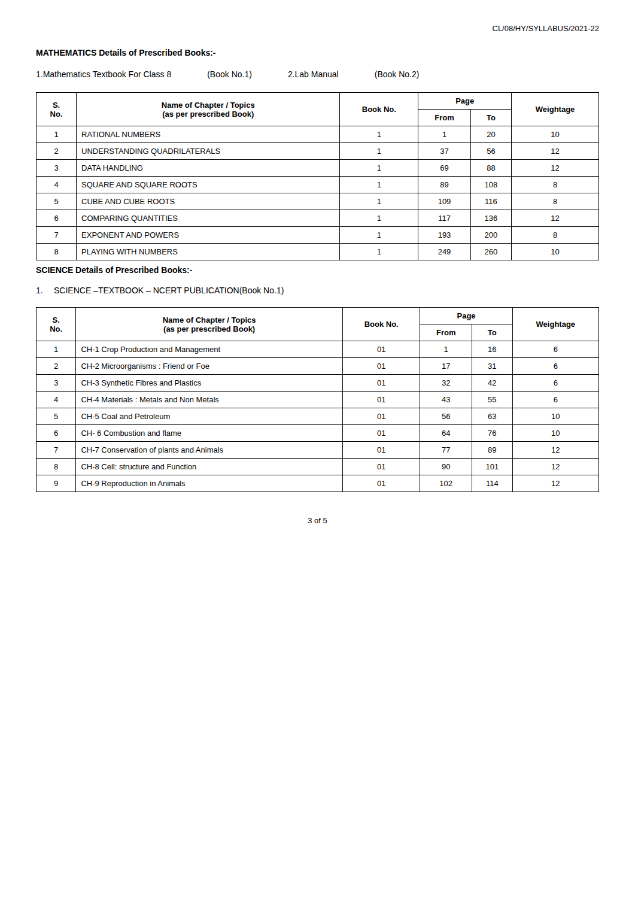CL/08/HY/SYLLABUS/2021-22
MATHEMATICS Details of Prescribed Books:-
1.Mathematics Textbook For Class 8 (Book No.1) 2.Lab Manual (Book No.2)
| S. No. | Name of Chapter / Topics (as per prescribed Book) | Book No. | Page | Weightage |
| --- | --- | --- | --- | --- |
| From | To |
| 1 | RATIONAL NUMBERS | 1 | 1 | 20 | 10 |
| 2 | UNDERSTANDING QUADRILATERALS | 1 | 37 | 56 | 12 |
| 3 | DATA HANDLING | 1 | 69 | 88 | 12 |
| 4 | SQUARE AND SQUARE ROOTS | 1 | 89 | 108 | 8 |
| 5 | CUBE AND CUBE ROOTS | 1 | 109 | 116 | 8 |
| 6 | COMPARING QUANTITIES | 1 | 117 | 136 | 12 |
| 7 | EXPONENT AND POWERS | 1 | 193 | 200 | 8 |
| 8 | PLAYING WITH NUMBERS | 1 | 249 | 260 | 10 |
SCIENCE Details of Prescribed Books:-
1. SCIENCE –TEXTBOOK – NCERT PUBLICATION (Book No.1)
| S. No. | Name of Chapter / Topics (as per prescribed Book) | Book No. | Page | Weightage |
| --- | --- | --- | --- | --- |
| From | To |
| 1 | CH-1 Crop Production and Management | 01 | 1 | 16 | 6 |
| 2 | CH-2 Microorganisms : Friend or Foe | 01 | 17 | 31 | 6 |
| 3 | CH-3 Synthetic Fibres and Plastics | 01 | 32 | 42 | 6 |
| 4 | CH-4 Materials : Metals and Non Metals | 01 | 43 | 55 | 6 |
| 5 | CH-5 Coal and Petroleum | 01 | 56 | 63 | 10 |
| 6 | CH- 6 Combustion and flame | 01 | 64 | 76 | 10 |
| 7 | CH-7 Conservation of plants and Animals | 01 | 77 | 89 | 12 |
| 8 | CH-8 Cell: structure and Function | 01 | 90 | 101 | 12 |
| 9 | CH-9 Reproduction in Animals | 01 | 102 | 114 | 12 |
3 of 5